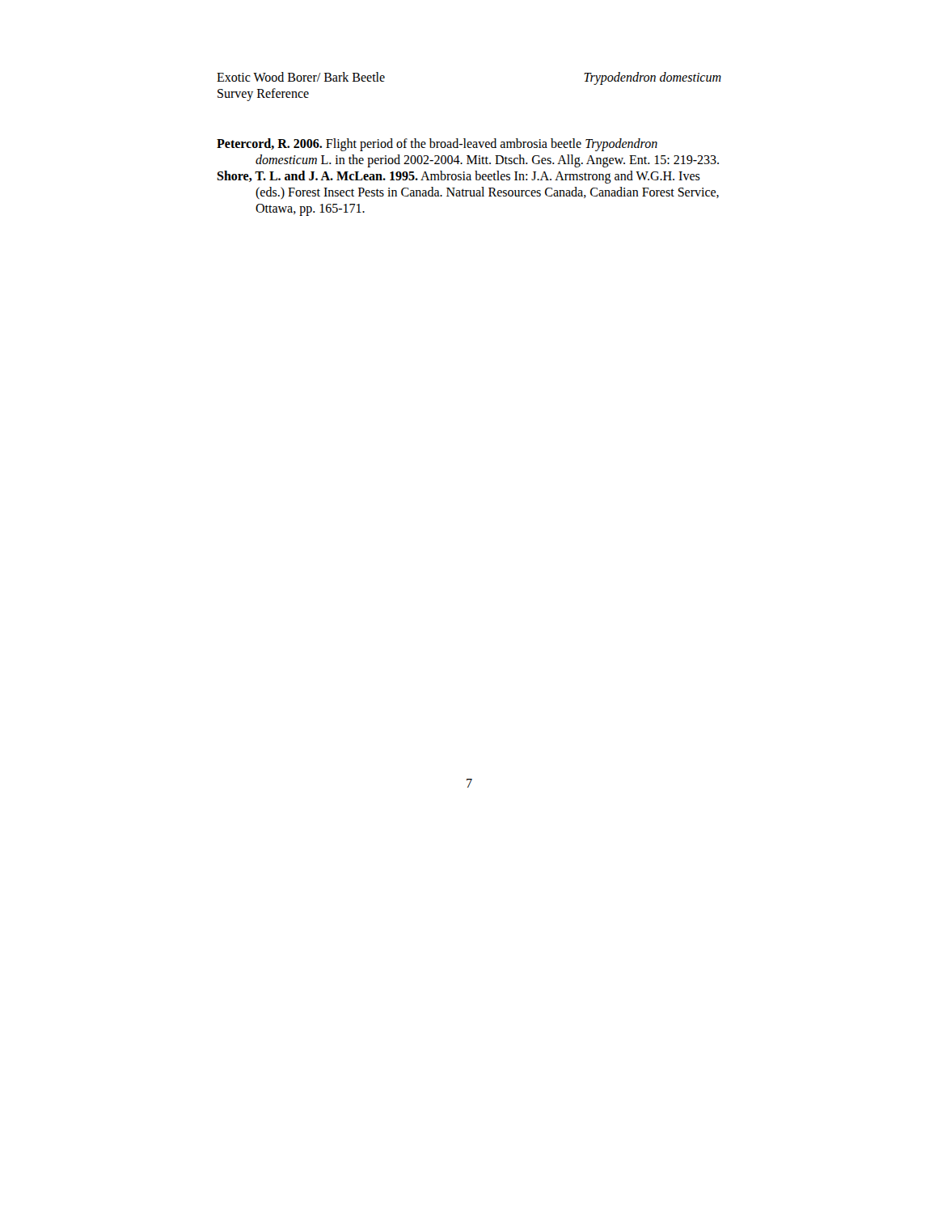Exotic Wood Borer/ Bark Beetle
Survey Reference
Trypodendron domesticum
Petercord, R. 2006. Flight period of the broad-leaved ambrosia beetle Trypodendron domesticum L. in the period 2002-2004. Mitt. Dtsch. Ges. Allg. Angew. Ent. 15: 219-233.
Shore, T. L. and J. A. McLean. 1995. Ambrosia beetles In: J.A. Armstrong and W.G.H. Ives (eds.) Forest Insect Pests in Canada. Natrual Resources Canada, Canadian Forest Service, Ottawa, pp. 165-171.
7